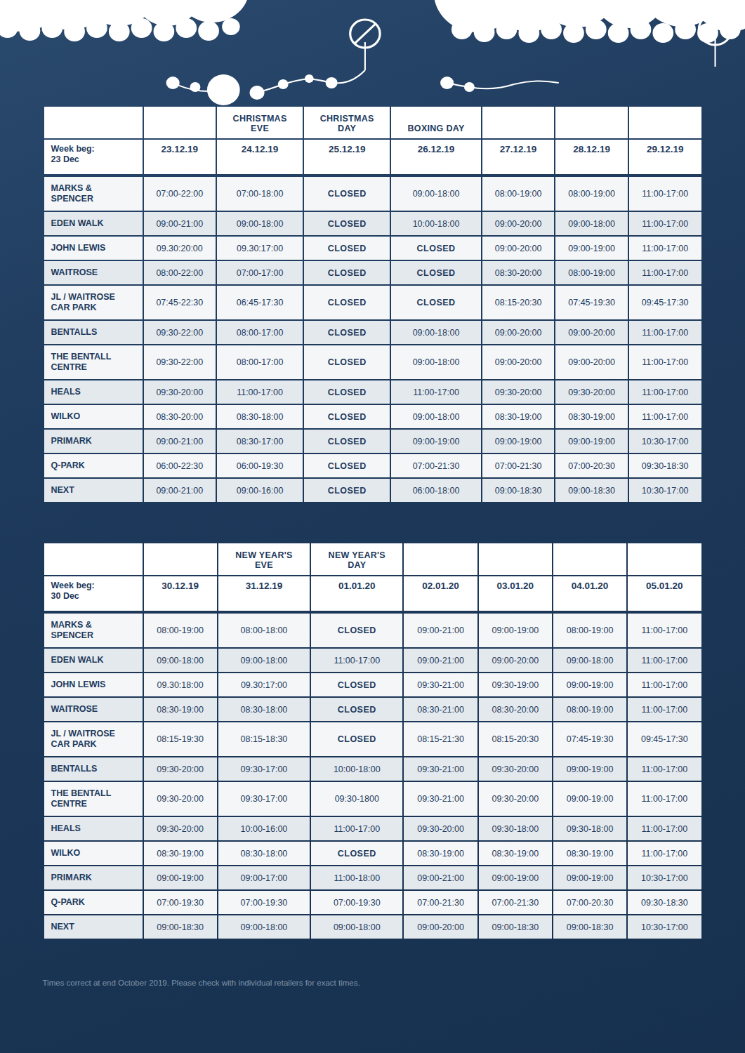Opening times for week beginning 23 December 2019
| | | CHRISTMAS EVE | CHRISTMAS DAY | BOXING DAY | | | |
| --- | --- | --- | --- | --- | --- | --- | --- |
| Week beg: 23 Dec | 23.12.19 | 24.12.19 | 25.12.19 | 26.12.19 | 27.12.19 | 28.12.19 | 29.12.19 |
| MARKS & SPENCER | 07:00-22:00 | 07:00-18:00 | CLOSED | 09:00-18:00 | 08:00-19:00 | 08:00-19:00 | 11:00-17:00 |
| EDEN WALK | 09:00-21:00 | 09:00-18:00 | CLOSED | 10:00-18:00 | 09:00-20:00 | 09:00-18:00 | 11:00-17:00 |
| JOHN LEWIS | 09.30:20:00 | 09.30:17:00 | CLOSED | CLOSED | 09:00-20:00 | 09:00-19:00 | 11:00-17:00 |
| WAITROSE | 08:00-22:00 | 07:00-17:00 | CLOSED | CLOSED | 08:30-20:00 | 08:00-19:00 | 11:00-17:00 |
| JL / WAITROSE CAR PARK | 07:45-22:30 | 06:45-17:30 | CLOSED | CLOSED | 08:15-20:30 | 07:45-19:30 | 09:45-17:30 |
| BENTALLS | 09:30-22:00 | 08:00-17:00 | CLOSED | 09:00-18:00 | 09:00-20:00 | 09:00-20:00 | 11:00-17:00 |
| THE BENTALL CENTRE | 09:30-22:00 | 08:00-17:00 | CLOSED | 09:00-18:00 | 09:00-20:00 | 09:00-20:00 | 11:00-17:00 |
| HEALS | 09:30-20:00 | 11:00-17:00 | CLOSED | 11:00-17:00 | 09:30-20:00 | 09:30-20:00 | 11:00-17:00 |
| WILKO | 08:30-20:00 | 08:30-18:00 | CLOSED | 09:00-18:00 | 08:30-19:00 | 08:30-19:00 | 11:00-17:00 |
| PRIMARK | 09:00-21:00 | 08:30-17:00 | CLOSED | 09:00-19:00 | 09:00-19:00 | 09:00-19:00 | 10:30-17:00 |
| Q-PARK | 06:00-22:30 | 06:00-19:30 | CLOSED | 07:00-21:30 | 07:00-21:30 | 07:00-20:30 | 09:30-18:30 |
| NEXT | 09:00-21:00 | 09:00-16:00 | CLOSED | 06:00-18:00 | 09:00-18:30 | 09:00-18:30 | 10:30-17:00 |
Opening times for week beginning 30 December 2019
| | | NEW YEAR'S EVE | NEW YEAR'S DAY | | | | |
| --- | --- | --- | --- | --- | --- | --- | --- |
| Week beg: 30 Dec | 30.12.19 | 31.12.19 | 01.01.20 | 02.01.20 | 03.01.20 | 04.01.20 | 05.01.20 |
| MARKS & SPENCER | 08:00-19:00 | 08:00-18:00 | CLOSED | 09:00-21:00 | 09:00-19:00 | 08:00-19:00 | 11:00-17:00 |
| EDEN WALK | 09:00-18:00 | 09:00-18:00 | 11:00-17:00 | 09:00-21:00 | 09:00-20:00 | 09:00-18:00 | 11:00-17:00 |
| JOHN LEWIS | 09.30:18:00 | 09.30:17:00 | CLOSED | 09:30-21:00 | 09:30-19:00 | 09:00-19:00 | 11:00-17:00 |
| WAITROSE | 08:30-19:00 | 08:30-18:00 | CLOSED | 08:30-21:00 | 08:30-20:00 | 08:00-19:00 | 11:00-17:00 |
| JL / WAITROSE CAR PARK | 08:15-19:30 | 08:15-18:30 | CLOSED | 08:15-21:30 | 08:15-20:30 | 07:45-19:30 | 09:45-17:30 |
| BENTALLS | 09:30-20:00 | 09:30-17:00 | 10:00-18:00 | 09:30-21:00 | 09:30-20:00 | 09:00-19:00 | 11:00-17:00 |
| THE BENTALL CENTRE | 09:30-20:00 | 09:30-17:00 | 09:30-1800 | 09:30-21:00 | 09:30-20:00 | 09:00-19:00 | 11:00-17:00 |
| HEALS | 09:30-20:00 | 10:00-16:00 | 11:00-17:00 | 09:30-20:00 | 09:30-18:00 | 09:30-18:00 | 11:00-17:00 |
| WILKO | 08:30-19:00 | 08:30-18:00 | CLOSED | 08:30-19:00 | 08:30-19:00 | 08:30-19:00 | 11:00-17:00 |
| PRIMARK | 09:00-19:00 | 09:00-17:00 | 11:00-18:00 | 09:00-21:00 | 09:00-19:00 | 09:00-19:00 | 10:30-17:00 |
| Q-PARK | 07:00-19:30 | 07:00-19:30 | 07:00-19:30 | 07:00-21:30 | 07:00-21:30 | 07:00-20:30 | 09:30-18:30 |
| NEXT | 09:00-18:30 | 09:00-18:00 | 09:00-18:00 | 09:00-20:00 | 09:00-18:30 | 09:00-18:30 | 10:30-17:00 |
Times correct at end October 2019. Please check with individual retailers for exact times.